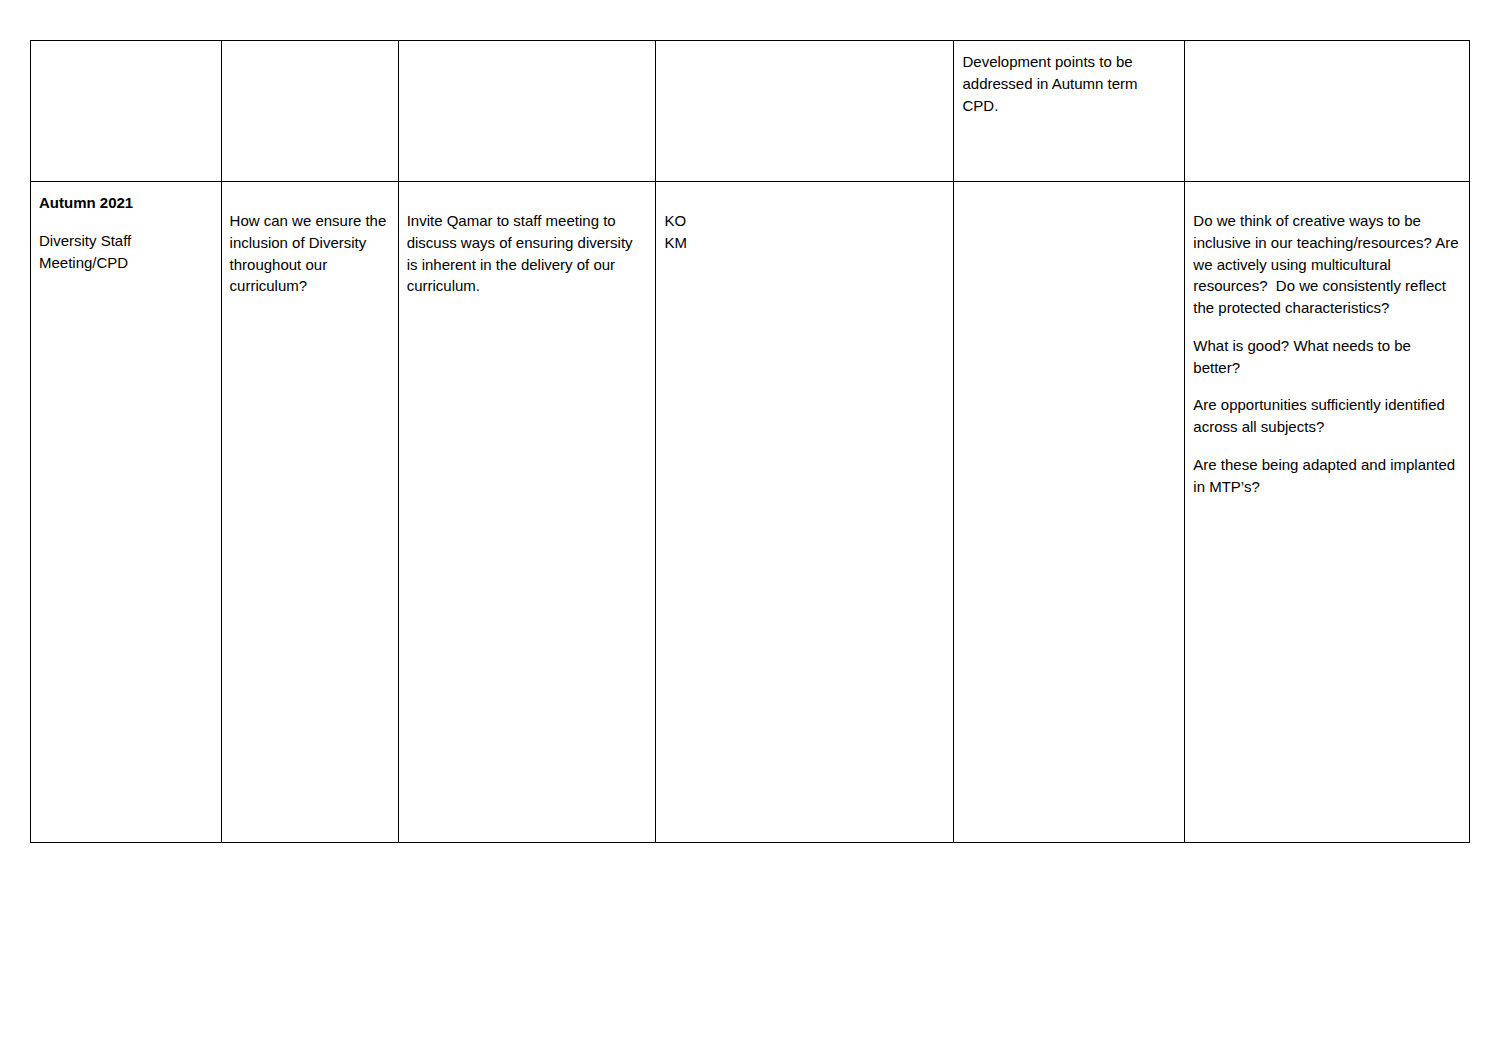| | | | | Development points to be addressed in Autumn term CPD. | |
| Autumn 2021 Diversity Staff Meeting/CPD | How can we ensure the inclusion of Diversity throughout our curriculum? | Invite Qamar to staff meeting to discuss ways of ensuring diversity is inherent in the delivery of our curriculum. | KO KM | | Do we think of creative ways to be inclusive in our teaching/resources? Are we actively using multicultural resources? Do we consistently reflect the protected characteristics? What is good? What needs to be better? Are opportunities sufficiently identified across all subjects? Are these being adapted and implanted in MTP’s? |